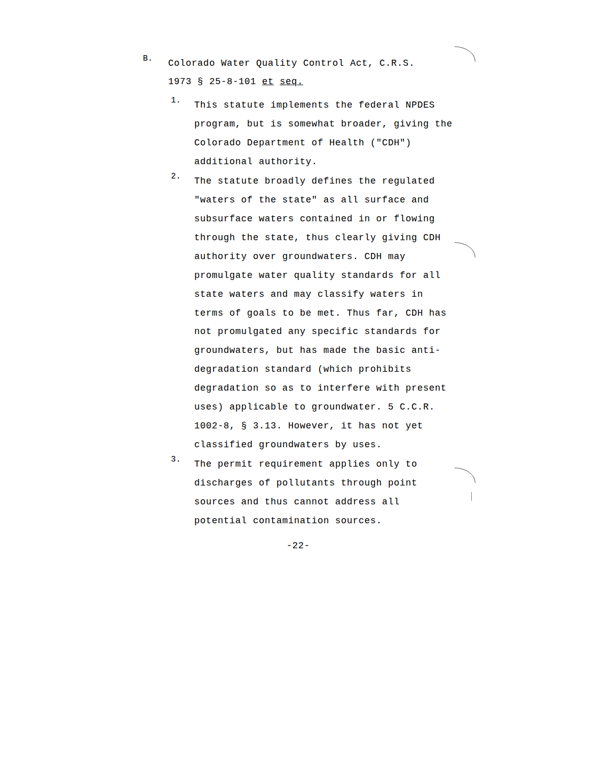B.
Colorado Water Quality Control Act, C.R.S.
1973 § 25-8-101 et seq.
1.
This statute implements the federal NPDES program, but is somewhat broader, giving the Colorado Department of Health ("CDH") additional authority.
2.
The statute broadly defines the regulated "waters of the state" as all surface and subsurface waters contained in or flowing through the state, thus clearly giving CDH authority over groundwaters. CDH may promulgate water quality standards for all state waters and may classify waters in terms of goals to be met. Thus far, CDH has not promulgated any specific standards for groundwaters, but has made the basic anti-degradation standard (which prohibits degradation so as to interfere with present uses) applicable to groundwater. 5 C.C.R. 1002-8, § 3.13. However, it has not yet classified groundwaters by uses.
3.
The permit requirement applies only to discharges of pollutants through point sources and thus cannot address all potential contamination sources.
-22-